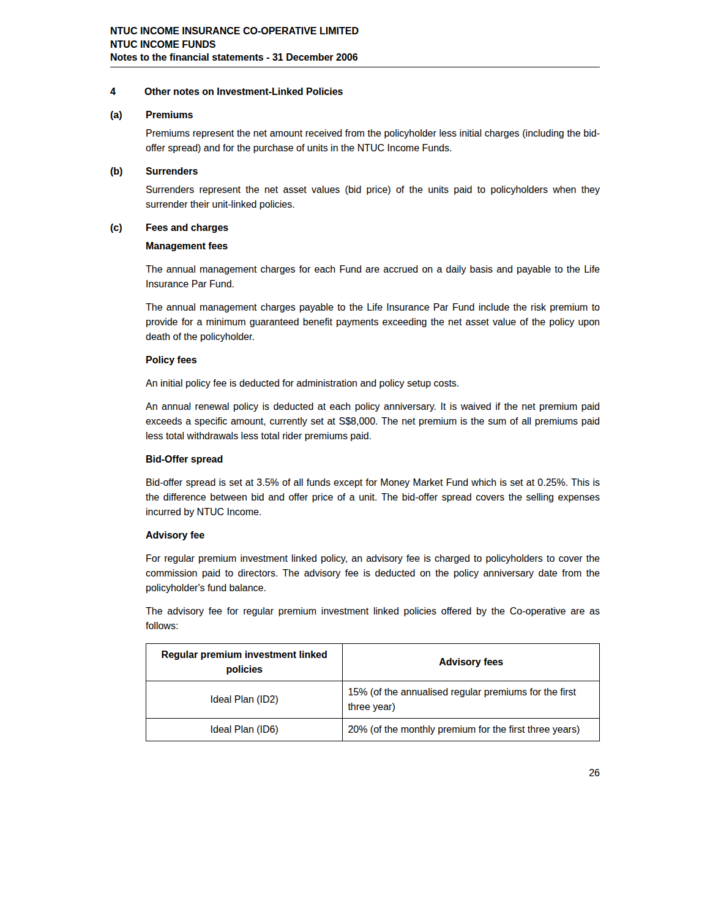NTUC INCOME INSURANCE CO-OPERATIVE LIMITED
NTUC INCOME FUNDS
Notes to the financial statements - 31 December 2006
4 Other notes on Investment-Linked Policies
(a) Premiums
Premiums represent the net amount received from the policyholder less initial charges (including the bid-offer spread) and for the purchase of units in the NTUC Income Funds.
(b) Surrenders
Surrenders represent the net asset values (bid price) of the units paid to policyholders when they surrender their unit-linked policies.
(c) Fees and charges
Management fees
The annual management charges for each Fund are accrued on a daily basis and payable to the Life Insurance Par Fund.
The annual management charges payable to the Life Insurance Par Fund include the risk premium to provide for a minimum guaranteed benefit payments exceeding the net asset value of the policy upon death of the policyholder.
Policy fees
An initial policy fee is deducted for administration and policy setup costs.
An annual renewal policy is deducted at each policy anniversary. It is waived if the net premium paid exceeds a specific amount, currently set at S$8,000. The net premium is the sum of all premiums paid less total withdrawals less total rider premiums paid.
Bid-Offer spread
Bid-offer spread is set at 3.5% of all funds except for Money Market Fund which is set at 0.25%. This is the difference between bid and offer price of a unit. The bid-offer spread covers the selling expenses incurred by NTUC Income.
Advisory fee
For regular premium investment linked policy, an advisory fee is charged to policyholders to cover the commission paid to directors. The advisory fee is deducted on the policy anniversary date from the policyholder's fund balance.
The advisory fee for regular premium investment linked policies offered by the Co-operative are as follows:
| Regular premium investment linked policies | Advisory fees |
| --- | --- |
| Ideal Plan (ID2) | 15% (of the annualised regular premiums for the first three year) |
| Ideal Plan (ID6) | 20% (of the monthly premium for the first three years) |
26